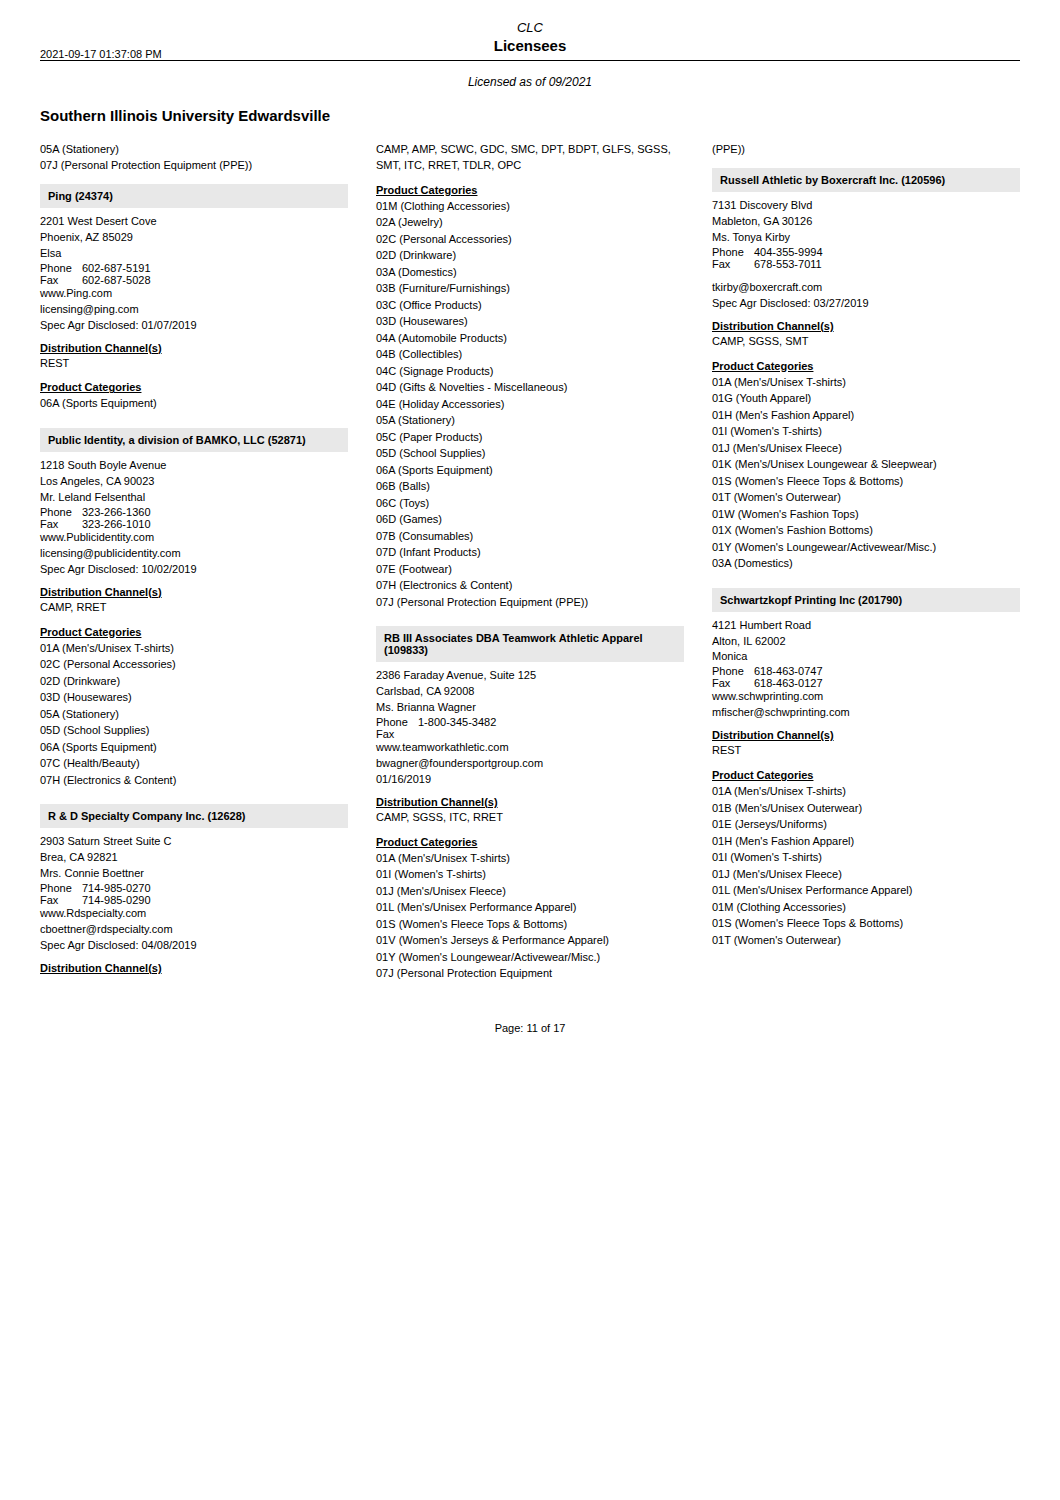CLC
Licensees
2021-09-17 01:37:08 PM
Licensed as of 09/2021
Southern Illinois University Edwardsville
05A (Stationery)
07J (Personal Protection Equipment (PPE))
Ping (24374)
2201 West Desert Cove
Phoenix, AZ 85029
Elsa
Phone 602-687-5191
Fax 602-687-5028
www.Ping.com
licensing@ping.com
Spec Agr Disclosed: 01/07/2019
Distribution Channel(s)
REST
Product Categories
06A (Sports Equipment)
Public Identity, a division of BAMKO, LLC (52871)
1218 South Boyle Avenue
Los Angeles, CA 90023
Mr. Leland Felsenthal
Phone 323-266-1360
Fax 323-266-1010
www.Publicidentity.com
licensing@publicidentity.com
Spec Agr Disclosed: 10/02/2019
Distribution Channel(s)
CAMP, RRET
Product Categories
01A (Men's/Unisex T-shirts)
02C (Personal Accessories)
02D (Drinkware)
03D (Housewares)
05A (Stationery)
05D (School Supplies)
06A (Sports Equipment)
07C (Health/Beauty)
07H (Electronics & Content)
R & D Specialty Company Inc. (12628)
2903 Saturn Street Suite C
Brea, CA 92821
Mrs. Connie Boettner
Phone 714-985-0270
Fax 714-985-0290
www.Rdspecialty.com
cboettner@rdspecialty.com
Spec Agr Disclosed: 04/08/2019
Distribution Channel(s)
CAMP, AMP, SCWC, GDC, SMC, DPT, BDPT, GLFS, SGSS, SMT, ITC, RRET, TDLR, OPC
Product Categories
01M (Clothing Accessories)
02A (Jewelry)
02C (Personal Accessories)
02D (Drinkware)
03A (Domestics)
03B (Furniture/Furnishings)
03C (Office Products)
03D (Housewares)
04A (Automobile Products)
04B (Collectibles)
04C (Signage Products)
04D (Gifts & Novelties - Miscellaneous)
04E (Holiday Accessories)
05A (Stationery)
05C (Paper Products)
05D (School Supplies)
06A (Sports Equipment)
06B (Balls)
06C (Toys)
06D (Games)
07B (Consumables)
07D (Infant Products)
07E (Footwear)
07H (Electronics & Content)
07J (Personal Protection Equipment (PPE))
RB III Associates DBA Teamwork Athletic Apparel (109833)
2386 Faraday Avenue, Suite 125
Carlsbad, CA 92008
Ms. Brianna Wagner
Phone 1-800-345-3482
Fax
www.teamworkathletic.com
bwagner@foundersportgroup.com
01/16/2019
Distribution Channel(s)
CAMP, SGSS, ITC, RRET
Product Categories
01A (Men's/Unisex T-shirts)
01I (Women's T-shirts)
01J (Men's/Unisex Fleece)
01L (Men's/Unisex Performance Apparel)
01S (Women's Fleece Tops & Bottoms)
01V (Women's Jerseys & Performance Apparel)
01Y (Women's Loungewear/Activewear/Misc.)
07J (Personal Protection Equipment
(PPE))
Russell Athletic by Boxercraft Inc. (120596)
7131 Discovery Blvd
Mableton, GA 30126
Ms. Tonya Kirby
Phone 404-355-9994
Fax 678-553-7011
tkirby@boxercraft.com
Spec Agr Disclosed: 03/27/2019
Distribution Channel(s)
CAMP, SGSS, SMT
Product Categories
01A (Men's/Unisex T-shirts)
01G (Youth Apparel)
01H (Men's Fashion Apparel)
01I (Women's T-shirts)
01J (Men's/Unisex Fleece)
01K (Men's/Unisex Loungewear & Sleepwear)
01S (Women's Fleece Tops & Bottoms)
01T (Women's Outerwear)
01W (Women's Fashion Tops)
01X (Women's Fashion Bottoms)
01Y (Women's Loungewear/Activewear/Misc.)
03A (Domestics)
Schwartzkopf Printing Inc (201790)
4121 Humbert Road
Alton, IL 62002
Monica
Phone 618-463-0747
Fax 618-463-0127
www.schwprinting.com
mfischer@schwprinting.com
Distribution Channel(s)
REST
Product Categories
01A (Men's/Unisex T-shirts)
01B (Men's/Unisex Outerwear)
01E (Jerseys/Uniforms)
01H (Men's Fashion Apparel)
01I (Women's T-shirts)
01J (Men's/Unisex Fleece)
01L (Men's/Unisex Performance Apparel)
01M (Clothing Accessories)
01S (Women's Fleece Tops & Bottoms)
01T (Women's Outerwear)
Page: 11 of 17